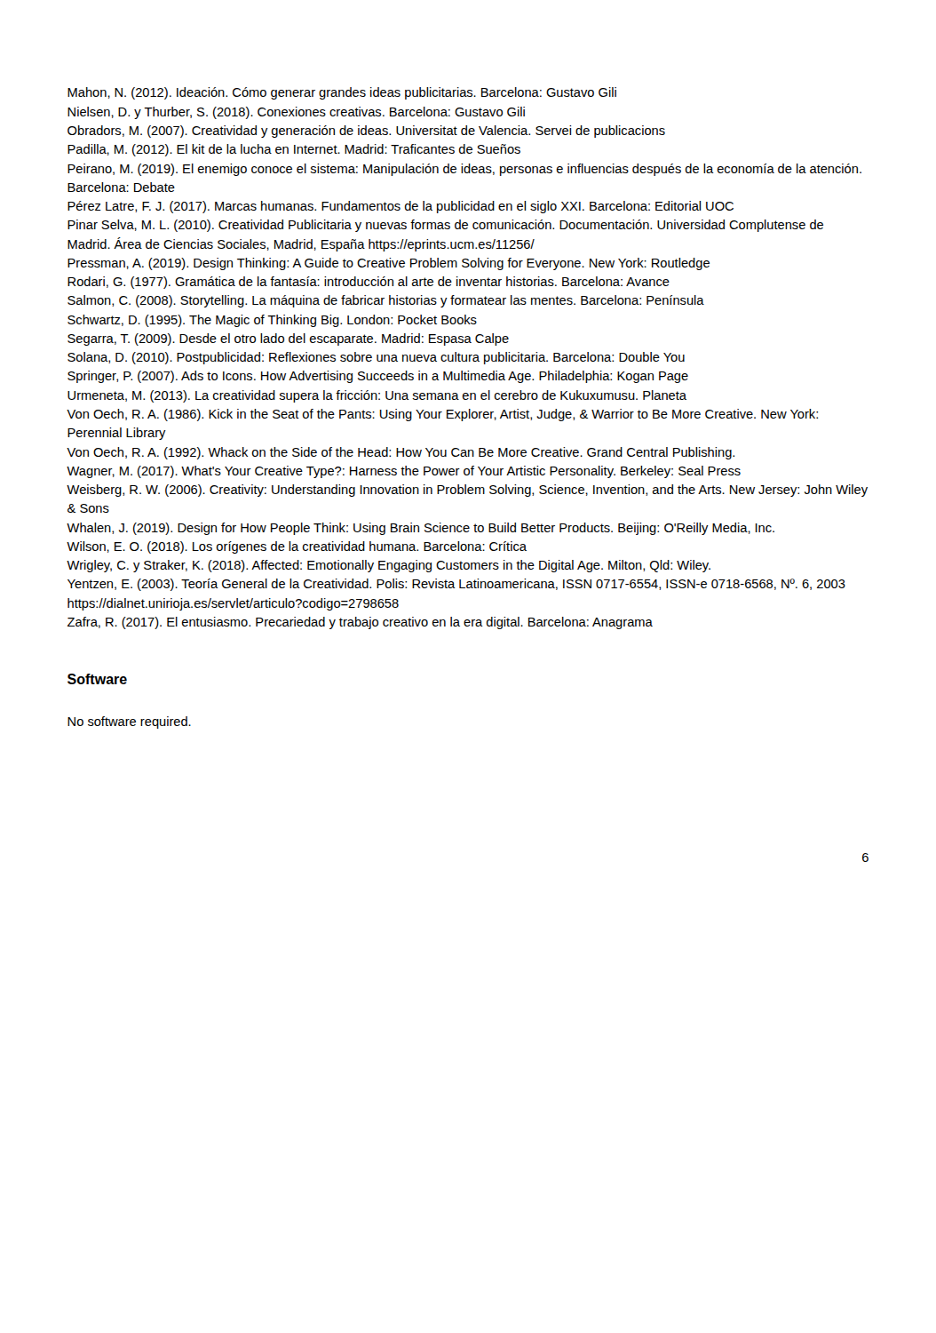Mahon, N. (2012). Ideación. Cómo generar grandes ideas publicitarias. Barcelona: Gustavo Gili
Nielsen, D. y Thurber, S. (2018). Conexiones creativas. Barcelona: Gustavo Gili
Obradors, M. (2007). Creatividad y generación de ideas. Universitat de Valencia. Servei de publicacions
Padilla, M. (2012). El kit de la lucha en Internet. Madrid: Traficantes de Sueños
Peirano, M. (2019). El enemigo conoce el sistema: Manipulación de ideas, personas e influencias después de la economía de la atención. Barcelona: Debate
Pérez Latre, F. J. (2017). Marcas humanas. Fundamentos de la publicidad en el siglo XXI. Barcelona: Editorial UOC
Pinar Selva, M. L. (2010). Creatividad Publicitaria y nuevas formas de comunicación. Documentación. Universidad Complutense de Madrid. Área de Ciencias Sociales, Madrid, España https://eprints.ucm.es/11256/
Pressman, A. (2019). Design Thinking: A Guide to Creative Problem Solving for Everyone. New York: Routledge
Rodari, G. (1977). Gramática de la fantasía: introducción al arte de inventar historias. Barcelona: Avance
Salmon, C. (2008). Storytelling. La máquina de fabricar historias y formatear las mentes. Barcelona: Península
Schwartz, D. (1995). The Magic of Thinking Big. London: Pocket Books
Segarra, T. (2009). Desde el otro lado del escaparate. Madrid: Espasa Calpe
Solana, D. (2010). Postpublicidad: Reflexiones sobre una nueva cultura publicitaria. Barcelona: Double You
Springer, P. (2007). Ads to Icons. How Advertising Succeeds in a Multimedia Age. Philadelphia: Kogan Page
Urmeneta, M. (2013). La creatividad supera la fricción: Una semana en el cerebro de Kukuxumusu. Planeta
Von Oech, R. A. (1986). Kick in the Seat of the Pants: Using Your Explorer, Artist, Judge, & Warrior to Be More Creative. New York: Perennial Library
Von Oech, R. A. (1992). Whack on the Side of the Head: How You Can Be More Creative. Grand Central Publishing.
Wagner, M. (2017). What's Your Creative Type?: Harness the Power of Your Artistic Personality. Berkeley: Seal Press
Weisberg, R. W. (2006). Creativity: Understanding Innovation in Problem Solving, Science, Invention, and the Arts. New Jersey: John Wiley & Sons
Whalen, J. (2019). Design for How People Think: Using Brain Science to Build Better Products. Beijing: O'Reilly Media, Inc.
Wilson, E. O. (2018). Los orígenes de la creatividad humana. Barcelona: Crítica
Wrigley, C. y Straker, K. (2018). Affected: Emotionally Engaging Customers in the Digital Age. Milton, Qld: Wiley.
Yentzen, E. (2003). Teoría General de la Creatividad. Polis: Revista Latinoamericana, ISSN 0717-6554, ISSN-e 0718-6568, Nº. 6, 2003 https://dialnet.unirioja.es/servlet/articulo?codigo=2798658
Zafra, R. (2017). El entusiasmo. Precariedad y trabajo creativo en la era digital. Barcelona: Anagrama
Software
No software required.
6